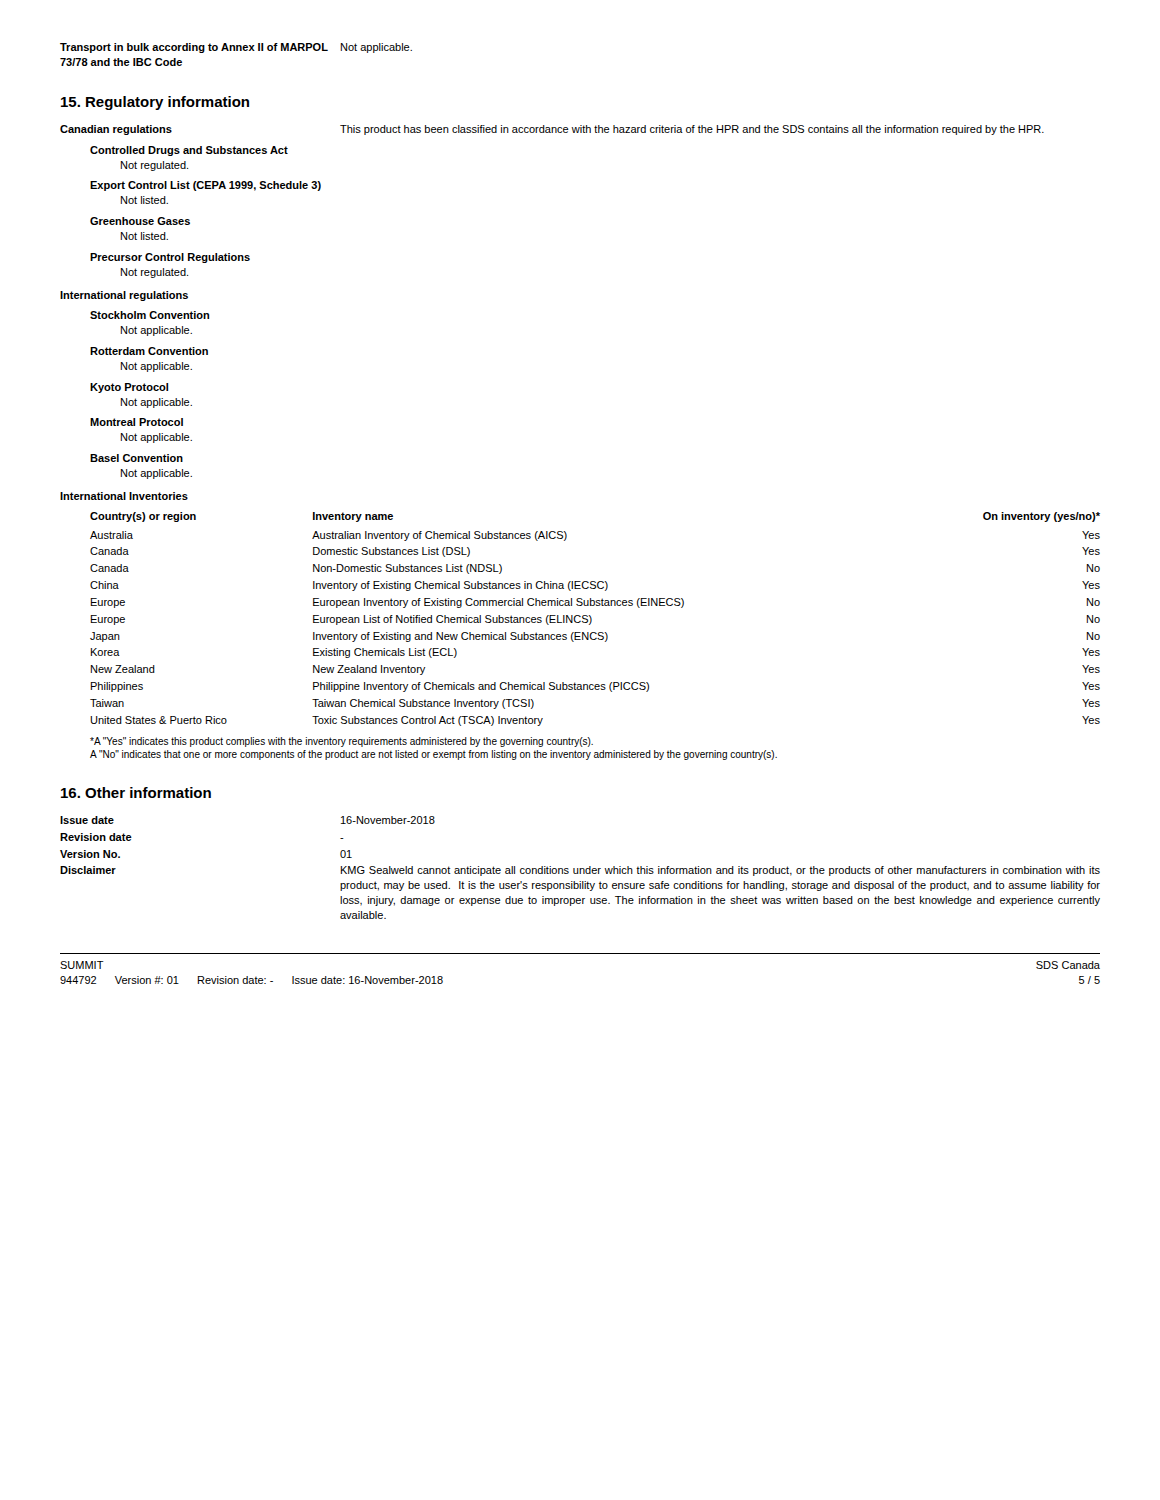Transport in bulk according to Annex II of MARPOL 73/78 and the IBC Code
Not applicable.
15. Regulatory information
Canadian regulations
This product has been classified in accordance with the hazard criteria of the HPR and the SDS contains all the information required by the HPR.
Controlled Drugs and Substances Act
Not regulated.
Export Control List (CEPA 1999, Schedule 3)
Not listed.
Greenhouse Gases
Not listed.
Precursor Control Regulations
Not regulated.
International regulations
Stockholm Convention
Not applicable.
Rotterdam Convention
Not applicable.
Kyoto Protocol
Not applicable.
Montreal Protocol
Not applicable.
Basel Convention
Not applicable.
International Inventories
| Country(s) or region | Inventory name | On inventory (yes/no)* |
| --- | --- | --- |
| Australia | Australian Inventory of Chemical Substances (AICS) | Yes |
| Canada | Domestic Substances List (DSL) | Yes |
| Canada | Non-Domestic Substances List (NDSL) | No |
| China | Inventory of Existing Chemical Substances in China (IECSC) | Yes |
| Europe | European Inventory of Existing Commercial Chemical Substances (EINECS) | No |
| Europe | European List of Notified Chemical Substances (ELINCS) | No |
| Japan | Inventory of Existing and New Chemical Substances (ENCS) | No |
| Korea | Existing Chemicals List (ECL) | Yes |
| New Zealand | New Zealand Inventory | Yes |
| Philippines | Philippine Inventory of Chemicals and Chemical Substances (PICCS) | Yes |
| Taiwan | Taiwan Chemical Substance Inventory (TCSI) | Yes |
| United States & Puerto Rico | Toxic Substances Control Act (TSCA) Inventory | Yes |
*A "Yes" indicates this product complies with the inventory requirements administered by the governing country(s).
A "No" indicates that one or more components of the product are not listed or exempt from listing on the inventory administered by the governing country(s).
16. Other information
Issue date
16-November-2018
Revision date
-
Version No.
01
Disclaimer
KMG Sealweld cannot anticipate all conditions under which this information and its product, or the products of other manufacturers in combination with its product, may be used. It is the user's responsibility to ensure safe conditions for handling, storage and disposal of the product, and to assume liability for loss, injury, damage or expense due to improper use. The information in the sheet was written based on the best knowledge and experience currently available.
SUMMIT
SDS Canada
944792 Version #: 01 Revision date: -Issue date: 16-November-2018
5 / 5